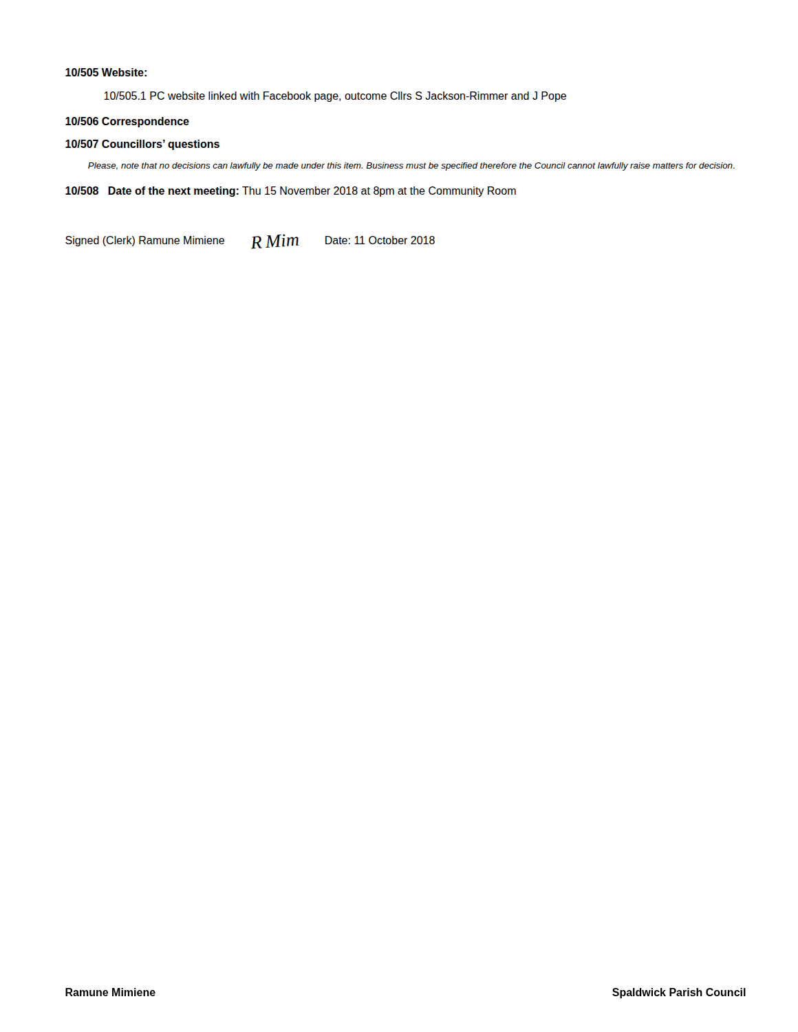10/505 Website:
10/505.1 PC website linked with Facebook page, outcome Cllrs S Jackson-Rimmer and J Pope
10/506 Correspondence
10/507 Councillors’ questions
Please, note that no decisions can lawfully be made under this item. Business must be specified therefore the Council cannot lawfully raise matters for decision.
10/508 Date of the next meeting: Thu 15 November 2018 at 8pm at the Community Room
Signed (Clerk) Ramune Mimiene R Mim Date: 11 October 2018
Ramune Mimiene Spaldwick Parish Council